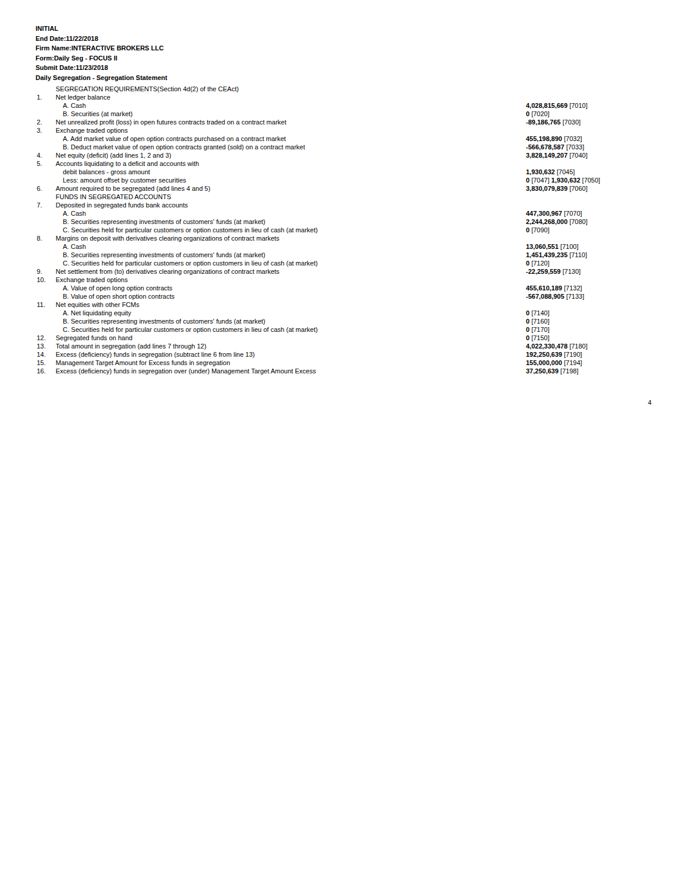INITIAL
End Date:11/22/2018
Firm Name:INTERACTIVE BROKERS LLC
Form:Daily Seg - FOCUS II
Submit Date:11/23/2018
Daily Segregation - Segregation Statement
| | SEGREGATION REQUIREMENTS(Section 4d(2) of the CEAct) | |
| 1. | Net ledger balance | |
| | A. Cash | 4,028,815,669 [7010] |
| | B. Securities (at market) | 0 [7020] |
| 2. | Net unrealized profit (loss) in open futures contracts traded on a contract market | -89,186,765 [7030] |
| 3. | Exchange traded options | |
| | A. Add market value of open option contracts purchased on a contract market | 455,198,890 [7032] |
| | B. Deduct market value of open option contracts granted (sold) on a contract market | -566,678,587 [7033] |
| 4. | Net equity (deficit) (add lines 1, 2 and 3) | 3,828,149,207 [7040] |
| 5. | Accounts liquidating to a deficit and accounts with | |
| | debit balances - gross amount | 1,930,632 [7045] |
| | Less: amount offset by customer securities | 0 [7047] 1,930,632 [7050] |
| 6. | Amount required to be segregated (add lines 4 and 5) | 3,830,079,839 [7060] |
| | FUNDS IN SEGREGATED ACCOUNTS | |
| 7. | Deposited in segregated funds bank accounts | |
| | A. Cash | 447,300,967 [7070] |
| | B. Securities representing investments of customers' funds (at market) | 2,244,268,000 [7080] |
| | C. Securities held for particular customers or option customers in lieu of cash (at market) | 0 [7090] |
| 8. | Margins on deposit with derivatives clearing organizations of contract markets | |
| | A. Cash | 13,060,551 [7100] |
| | B. Securities representing investments of customers' funds (at market) | 1,451,439,235 [7110] |
| | C. Securities held for particular customers or option customers in lieu of cash (at market) | 0 [7120] |
| 9. | Net settlement from (to) derivatives clearing organizations of contract markets | -22,259,559 [7130] |
| 10. | Exchange traded options | |
| | A. Value of open long option contracts | 455,610,189 [7132] |
| | B. Value of open short option contracts | -567,088,905 [7133] |
| 11. | Net equities with other FCMs | |
| | A. Net liquidating equity | 0 [7140] |
| | B. Securities representing investments of customers' funds (at market) | 0 [7160] |
| | C. Securities held for particular customers or option customers in lieu of cash (at market) | 0 [7170] |
| 12. | Segregated funds on hand | 0 [7150] |
| 13. | Total amount in segregation (add lines 7 through 12) | 4,022,330,478 [7180] |
| 14. | Excess (deficiency) funds in segregation (subtract line 6 from line 13) | 192,250,639 [7190] |
| 15. | Management Target Amount for Excess funds in segregation | 155,000,000 [7194] |
| 16. | Excess (deficiency) funds in segregation over (under) Management Target Amount Excess | 37,250,639 [7198] |
4